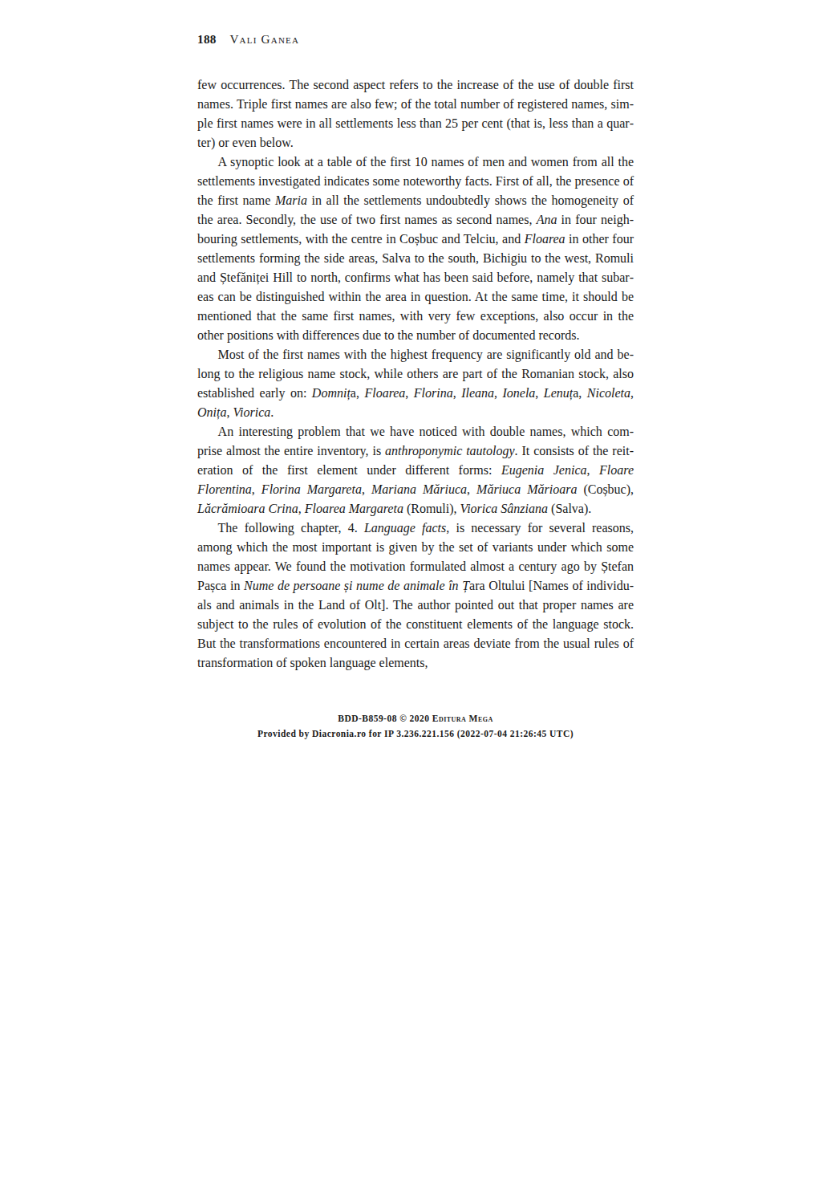188 Vali Ganea
few occurrences. The second aspect refers to the increase of the use of double first names. Triple first names are also few; of the total number of registered names, simple first names were in all settlements less than 25 per cent (that is, less than a quarter) or even below.
A synoptic look at a table of the first 10 names of men and women from all the settlements investigated indicates some noteworthy facts. First of all, the presence of the first name Maria in all the settlements undoubtedly shows the homogeneity of the area. Secondly, the use of two first names as second names, Ana in four neighbouring settlements, with the centre in Coșbuc and Telciu, and Floarea in other four settlements forming the side areas, Salva to the south, Bichigiu to the west, Romuli and Ștefăniței Hill to north, confirms what has been said before, namely that subareas can be distinguished within the area in question. At the same time, it should be mentioned that the same first names, with very few exceptions, also occur in the other positions with differences due to the number of documented records.
Most of the first names with the highest frequency are significantly old and belong to the religious name stock, while others are part of the Romanian stock, also established early on: Domnița, Floarea, Florina, Ileana, Ionela, Lenuța, Nicoleta, Onița, Viorica.
An interesting problem that we have noticed with double names, which comprise almost the entire inventory, is anthroponymic tautology. It consists of the reiteration of the first element under different forms: Eugenia Jenica, Floare Florentina, Florina Margareta, Mariana Măriuca, Măriuca Mărioara (Coșbuc), Lăcrămioara Crina, Floarea Margareta (Romuli), Viorica Sânziana (Salva).
The following chapter, 4. Language facts, is necessary for several reasons, among which the most important is given by the set of variants under which some names appear. We found the motivation formulated almost a century ago by Ștefan Pașca in Nume de persoane și nume de animale în Țara Oltului [Names of individuals and animals in the Land of Olt]. The author pointed out that proper names are subject to the rules of evolution of the constituent elements of the language stock. But the transformations encountered in certain areas deviate from the usual rules of transformation of spoken language elements,
BDD-B859-08 © 2020 Editura Mega
Provided by Diacronia.ro for IP 3.236.221.156 (2022-07-04 21:26:45 UTC)